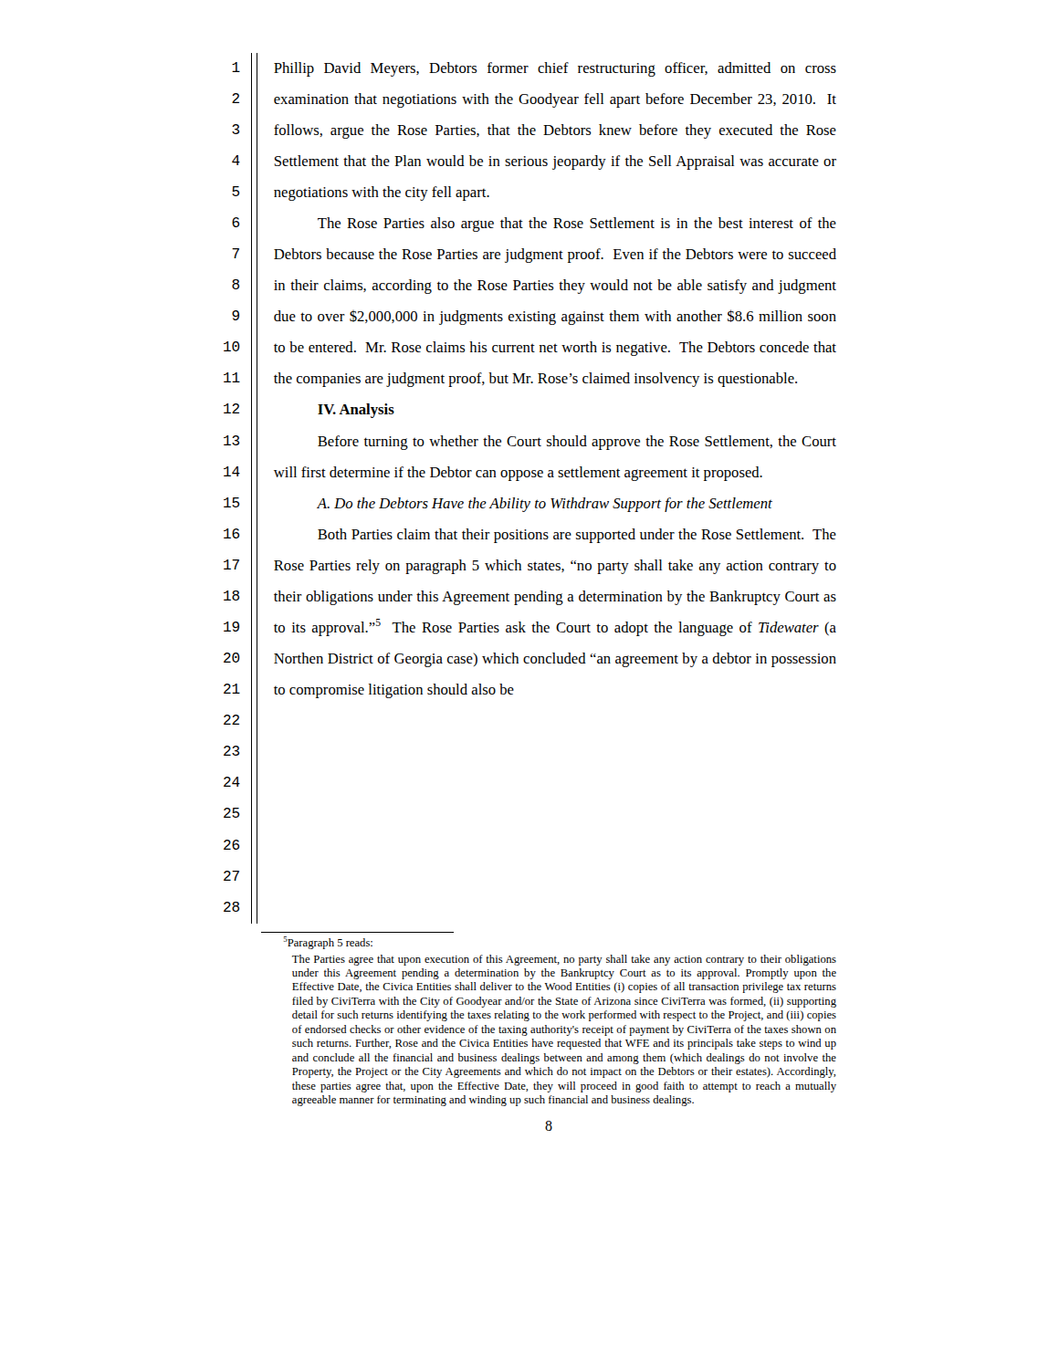1
2
3
4
5
6
7
8
9
10
11
12
13
14
15
16
17
18
19
20
21
22
23
24
25
26
27
28
Phillip David Meyers, Debtors former chief restructuring officer, admitted on cross examination that negotiations with the Goodyear fell apart before December 23, 2010. It follows, argue the Rose Parties, that the Debtors knew before they executed the Rose Settlement that the Plan would be in serious jeopardy if the Sell Appraisal was accurate or negotiations with the city fell apart.
The Rose Parties also argue that the Rose Settlement is in the best interest of the Debtors because the Rose Parties are judgment proof. Even if the Debtors were to succeed in their claims, according to the Rose Parties they would not be able satisfy and judgment due to over $2,000,000 in judgments existing against them with another $8.6 million soon to be entered. Mr. Rose claims his current net worth is negative. The Debtors concede that the companies are judgment proof, but Mr. Rose’s claimed insolvency is questionable.
IV. Analysis
Before turning to whether the Court should approve the Rose Settlement, the Court will first determine if the Debtor can oppose a settlement agreement it proposed.
A. Do the Debtors Have the Ability to Withdraw Support for the Settlement
Both Parties claim that their positions are supported under the Rose Settlement. The Rose Parties rely on paragraph 5 which states, “no party shall take any action contrary to their obligations under this Agreement pending a determination by the Bankruptcy Court as to its approval.”5 The Rose Parties ask the Court to adopt the language of Tidewater (a Northen District of Georgia case) which concluded “an agreement by a debtor in possession to compromise litigation should also be
5Paragraph 5 reads:
The Parties agree that upon execution of this Agreement, no party shall take any action contrary to their obligations under this Agreement pending a determination by the Bankruptcy Court as to its approval. Promptly upon the Effective Date, the Civica Entities shall deliver to the Wood Entities (i) copies of all transaction privilege tax returns filed by CiviTerra with the City of Goodyear and/or the State of Arizona since CiviTerra was formed, (ii) supporting detail for such returns identifying the taxes relating to the work performed with respect to the Project, and (iii) copies of endorsed checks or other evidence of the taxing authority's receipt of payment by CiviTerra of the taxes shown on such returns. Further, Rose and the Civica Entities have requested that WFE and its principals take steps to wind up and conclude all the financial and business dealings between and among them (which dealings do not involve the Property, the Project or the City Agreements and which do not impact on the Debtors or their estates). Accordingly, these parties agree that, upon the Effective Date, they will proceed in good faith to attempt to reach a mutually agreeable manner for terminating and winding up such financial and business dealings.
8